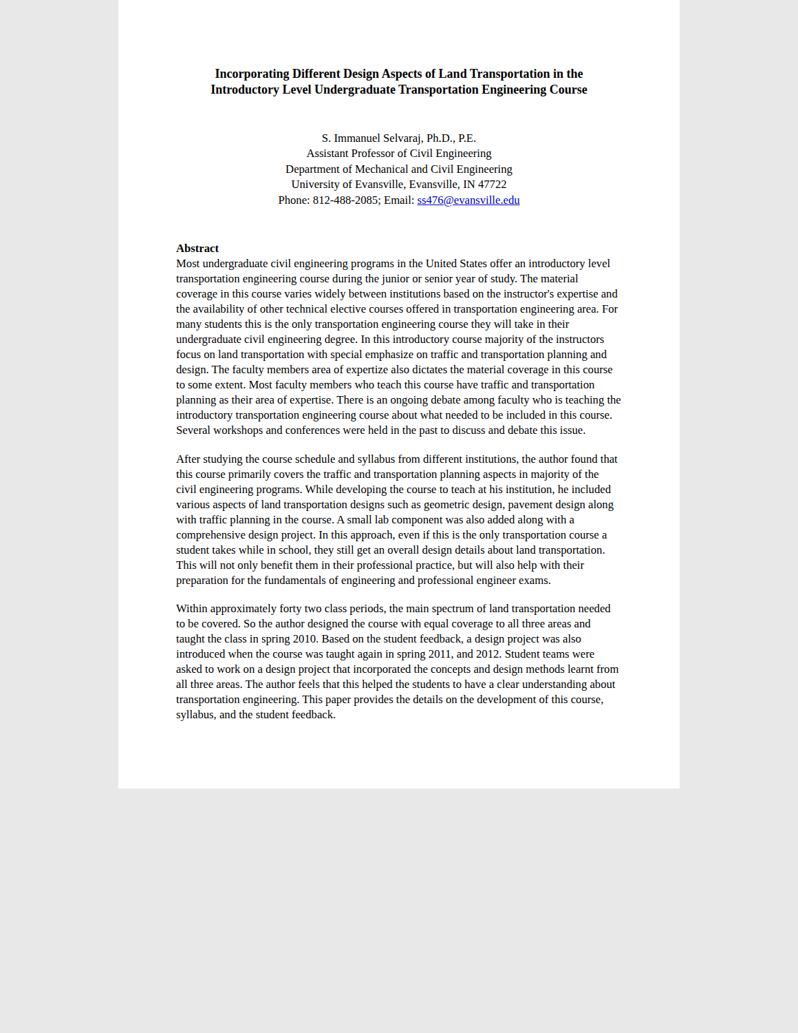Incorporating Different Design Aspects of Land Transportation in the Introductory Level Undergraduate Transportation Engineering Course
S. Immanuel Selvaraj, Ph.D., P.E.
Assistant Professor of Civil Engineering
Department of Mechanical and Civil Engineering
University of Evansville, Evansville, IN 47722
Phone: 812-488-2085; Email: ss476@evansville.edu
Abstract
Most undergraduate civil engineering programs in the United States offer an introductory level transportation engineering course during the junior or senior year of study. The material coverage in this course varies widely between institutions based on the instructor's expertise and the availability of other technical elective courses offered in transportation engineering area. For many students this is the only transportation engineering course they will take in their undergraduate civil engineering degree. In this introductory course majority of the instructors focus on land transportation with special emphasize on traffic and transportation planning and design. The faculty members area of expertize also dictates the material coverage in this course to some extent. Most faculty members who teach this course have traffic and transportation planning as their area of expertise. There is an ongoing debate among faculty who is teaching the introductory transportation engineering course about what needed to be included in this course. Several workshops and conferences were held in the past to discuss and debate this issue.
After studying the course schedule and syllabus from different institutions, the author found that this course primarily covers the traffic and transportation planning aspects in majority of the civil engineering programs. While developing the course to teach at his institution, he included various aspects of land transportation designs such as geometric design, pavement design along with traffic planning in the course. A small lab component was also added along with a comprehensive design project. In this approach, even if this is the only transportation course a student takes while in school, they still get an overall design details about land transportation. This will not only benefit them in their professional practice, but will also help with their preparation for the fundamentals of engineering and professional engineer exams.
Within approximately forty two class periods, the main spectrum of land transportation needed to be covered. So the author designed the course with equal coverage to all three areas and taught the class in spring 2010. Based on the student feedback, a design project was also introduced when the course was taught again in spring 2011, and 2012. Student teams were asked to work on a design project that incorporated the concepts and design methods learnt from all three areas. The author feels that this helped the students to have a clear understanding about transportation engineering. This paper provides the details on the development of this course, syllabus, and the student feedback.